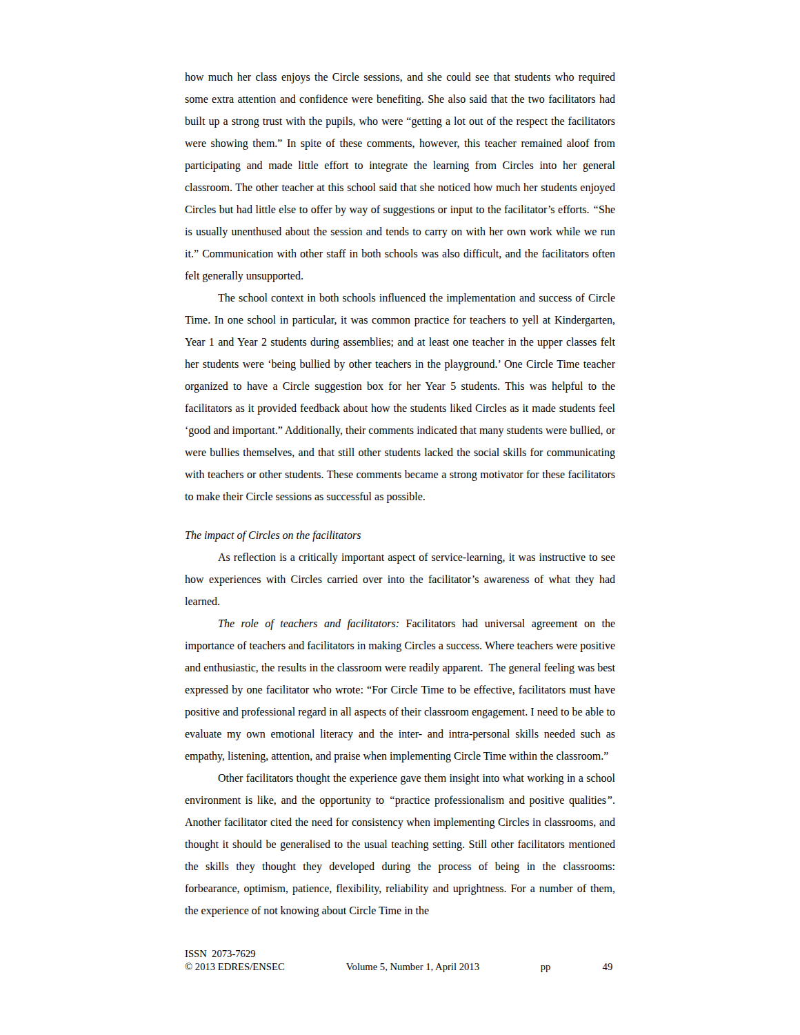how much her class enjoys the Circle sessions, and she could see that students who required some extra attention and confidence were benefiting. She also said that the two facilitators had built up a strong trust with the pupils, who were “getting a lot out of the respect the facilitators were showing them.” In spite of these comments, however, this teacher remained aloof from participating and made little effort to integrate the learning from Circles into her general classroom. The other teacher at this school said that she noticed how much her students enjoyed Circles but had little else to offer by way of suggestions or input to the facilitator’s efforts. “She is usually unenthused about the session and tends to carry on with her own work while we run it.” Communication with other staff in both schools was also difficult, and the facilitators often felt generally unsupported.
The school context in both schools influenced the implementation and success of Circle Time. In one school in particular, it was common practice for teachers to yell at Kindergarten, Year 1 and Year 2 students during assemblies; and at least one teacher in the upper classes felt her students were ‘being bullied by other teachers in the playground.’ One Circle Time teacher organized to have a Circle suggestion box for her Year 5 students. This was helpful to the facilitators as it provided feedback about how the students liked Circles as it made students feel ‘good and important.” Additionally, their comments indicated that many students were bullied, or were bullies themselves, and that still other students lacked the social skills for communicating with teachers or other students. These comments became a strong motivator for these facilitators to make their Circle sessions as successful as possible.
The impact of Circles on the facilitators
As reflection is a critically important aspect of service-learning, it was instructive to see how experiences with Circles carried over into the facilitator’s awareness of what they had learned.
The role of teachers and facilitators: Facilitators had universal agreement on the importance of teachers and facilitators in making Circles a success. Where teachers were positive and enthusiastic, the results in the classroom were readily apparent. The general feeling was best expressed by one facilitator who wrote: “For Circle Time to be effective, facilitators must have positive and professional regard in all aspects of their classroom engagement. I need to be able to evaluate my own emotional literacy and the inter- and intra-personal skills needed such as empathy, listening, attention, and praise when implementing Circle Time within the classroom.”
Other facilitators thought the experience gave them insight into what working in a school environment is like, and the opportunity to “practice professionalism and positive qualities”. Another facilitator cited the need for consistency when implementing Circles in classrooms, and thought it should be generalised to the usual teaching setting. Still other facilitators mentioned the skills they thought they developed during the process of being in the classrooms: forbearance, optimism, patience, flexibility, reliability and uprightness. For a number of them, the experience of not knowing about Circle Time in the
ISSN 2073-7629
© 2013 EDRES/ENSEC Volume 5, Number 1, April 2013 pp 49